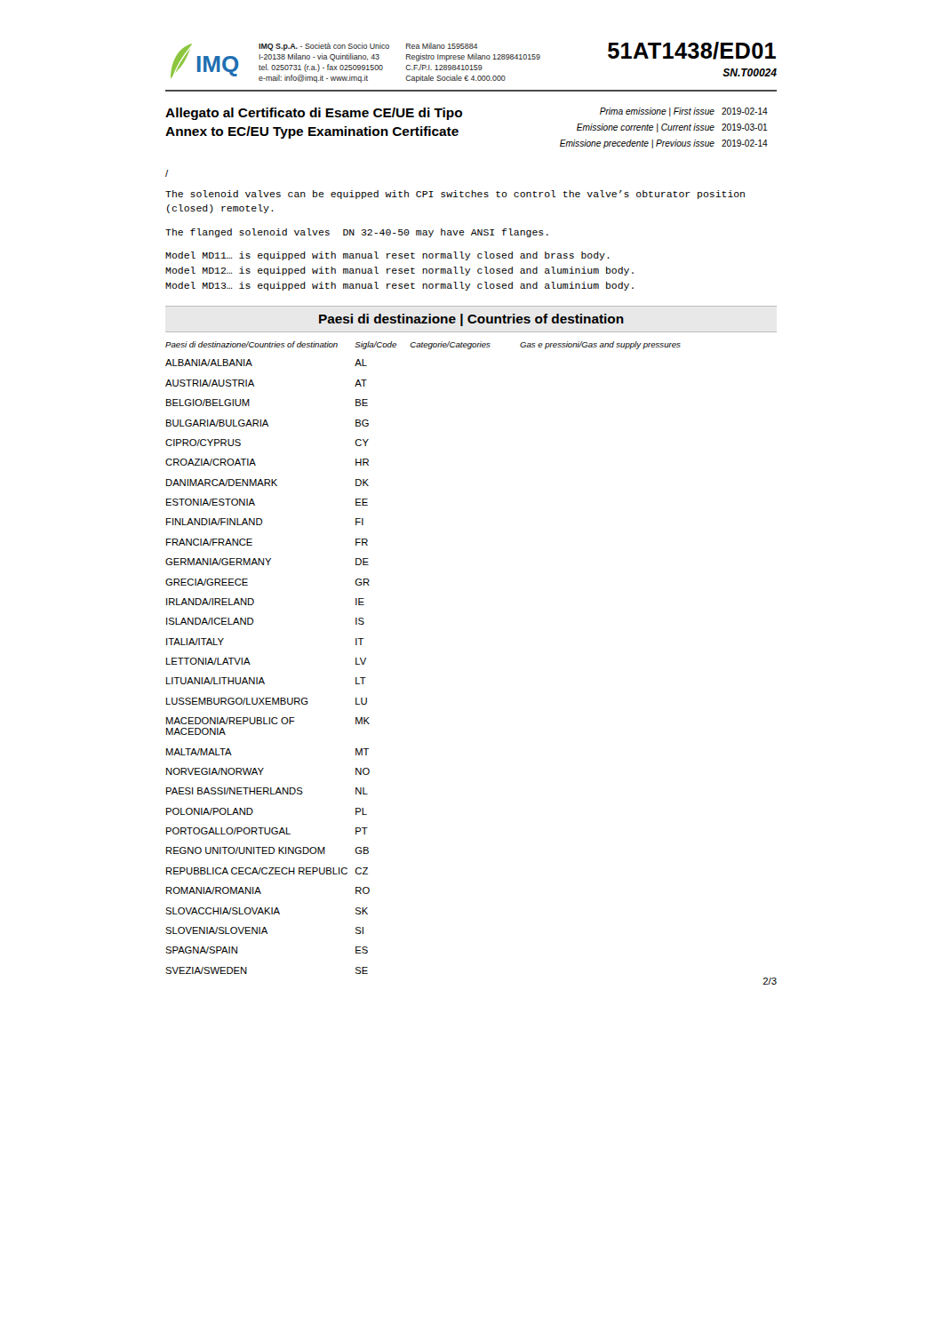IMQ
IMQ S.p.A. - Società con Socio Unico
I-20138 Milano - via Quintiliano, 43
tel. 0250731 (r.a.) - fax 0250991500
e-mail: info@imq.it - www.imq.it
Rea Milano 1595884
Registro Imprese Milano 12898410159
C.F./P.I. 12898410159
Capitale Sociale € 4.000.000
51AT1438/ED01
SN.T00024
Allegato al Certificato di Esame CE/UE di Tipo
Annex to EC/EU Type Examination Certificate
Prima emissione | First issue 2019-02-14
Emissione corrente | Current issue 2019-03-01
Emissione precedente | Previous issue 2019-02-14
/
The solenoid valves can be equipped with CPI switches to control the valve’s obturator position (closed) remotely.
The flanged solenoid valves DN 32-40-50 may have ANSI flanges.
Model MD11… is equipped with manual reset normally closed and brass body.
Model MD12… is equipped with manual reset normally closed and aluminium body.
Model MD13… is equipped with manual reset normally closed and aluminium body.
Paesi di destinazione | Countries of destination
| Paesi di destinazione/Countries of destination | Sigla/Code | Categorie/Categories | Gas e pressioni/Gas and supply pressures |
| --- | --- | --- | --- |
| ALBANIA/ALBANIA | AL | | |
| AUSTRIA/AUSTRIA | AT | | |
| BELGIO/BELGIUM | BE | | |
| BULGARIA/BULGARIA | BG | | |
| CIPRO/CYPRUS | CY | | |
| CROAZIA/CROATIA | HR | | |
| DANIMARCA/DENMARK | DK | | |
| ESTONIA/ESTONIA | EE | | |
| FINLANDIA/FINLAND | FI | | |
| FRANCIA/FRANCE | FR | | |
| GERMANIA/GERMANY | DE | | |
| GRECIA/GREECE | GR | | |
| IRLANDA/IRELAND | IE | | |
| ISLANDA/ICELAND | IS | | |
| ITALIA/ITALY | IT | | |
| LETTONIA/LATVIA | LV | | |
| LITUANIA/LITHUANIA | LT | | |
| LUSSEMBURGO/LUXEMBURG | LU | | |
| MACEDONIA/REPUBLIC OF MACEDONIA | MK | | |
| MALTA/MALTA | MT | | |
| NORVEGIA/NORWAY | NO | | |
| PAESI BASSI/NETHERLANDS | NL | | |
| POLONIA/POLAND | PL | | |
| PORTOGALLO/PORTUGAL | PT | | |
| REGNO UNITO/UNITED KINGDOM | GB | | |
| REPUBBLICA CECA/CZECH REPUBLIC | CZ | | |
| ROMANIA/ROMANIA | RO | | |
| SLOVACCHIA/SLOVAKIA | SK | | |
| SLOVENIA/SLOVENIA | SI | | |
| SPAGNA/SPAIN | ES | | |
| SVEZIA/SWEDEN | SE | | |
2/3